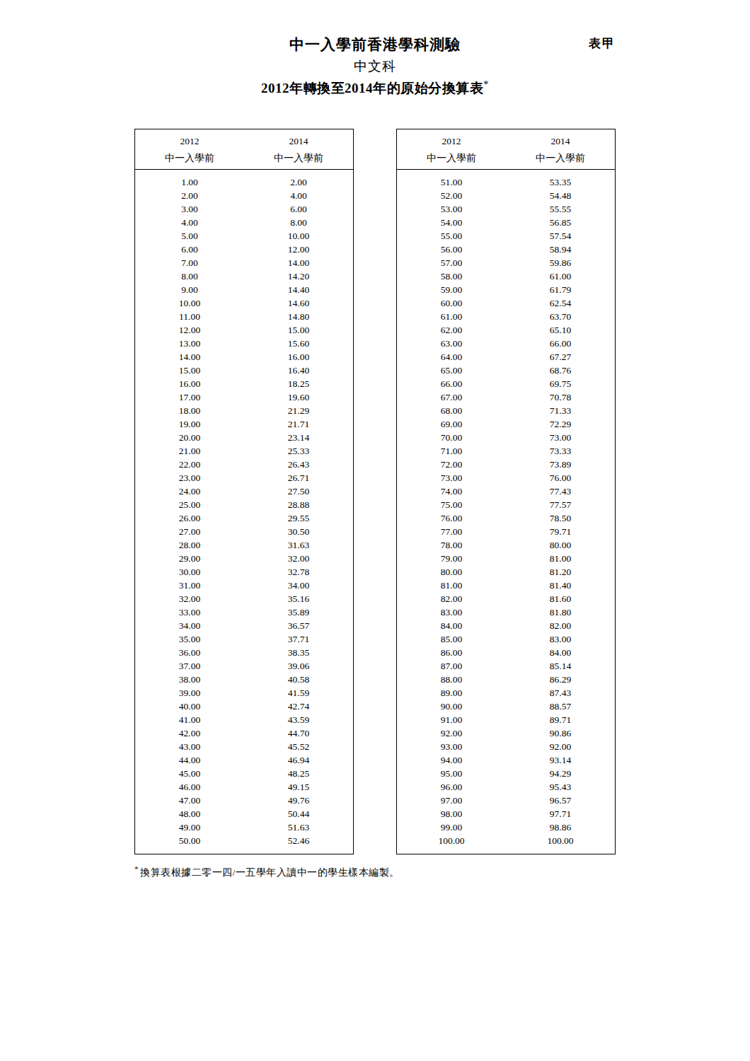表甲
中一入學前香港學科測驗
中文科
2012年轉換至2014年的原始分換算表*
| 2012 | 2014 |
| --- | --- |
| 中一入學前 | 中一入學前 |
| 1.00 | 2.00 |
| 2.00 | 4.00 |
| 3.00 | 6.00 |
| 4.00 | 8.00 |
| 5.00 | 10.00 |
| 6.00 | 12.00 |
| 7.00 | 14.00 |
| 8.00 | 14.20 |
| 9.00 | 14.40 |
| 10.00 | 14.60 |
| 11.00 | 14.80 |
| 12.00 | 15.00 |
| 13.00 | 15.60 |
| 14.00 | 16.00 |
| 15.00 | 16.40 |
| 16.00 | 18.25 |
| 17.00 | 19.60 |
| 18.00 | 21.29 |
| 19.00 | 21.71 |
| 20.00 | 23.14 |
| 21.00 | 25.33 |
| 22.00 | 26.43 |
| 23.00 | 26.71 |
| 24.00 | 27.50 |
| 25.00 | 28.88 |
| 26.00 | 29.55 |
| 27.00 | 30.50 |
| 28.00 | 31.63 |
| 29.00 | 32.00 |
| 30.00 | 32.78 |
| 31.00 | 34.00 |
| 32.00 | 35.16 |
| 33.00 | 35.89 |
| 34.00 | 36.57 |
| 35.00 | 37.71 |
| 36.00 | 38.35 |
| 37.00 | 39.06 |
| 38.00 | 40.58 |
| 39.00 | 41.59 |
| 40.00 | 42.74 |
| 41.00 | 43.59 |
| 42.00 | 44.70 |
| 43.00 | 45.52 |
| 44.00 | 46.94 |
| 45.00 | 48.25 |
| 46.00 | 49.15 |
| 47.00 | 49.76 |
| 48.00 | 50.44 |
| 49.00 | 51.63 |
| 50.00 | 52.46 |
| 2012 | 2014 |
| --- | --- |
| 中一入學前 | 中一入學前 |
| 51.00 | 53.35 |
| 52.00 | 54.48 |
| 53.00 | 55.55 |
| 54.00 | 56.85 |
| 55.00 | 57.54 |
| 56.00 | 58.94 |
| 57.00 | 59.86 |
| 58.00 | 61.00 |
| 59.00 | 61.79 |
| 60.00 | 62.54 |
| 61.00 | 63.70 |
| 62.00 | 65.10 |
| 63.00 | 66.00 |
| 64.00 | 67.27 |
| 65.00 | 68.76 |
| 66.00 | 69.75 |
| 67.00 | 70.78 |
| 68.00 | 71.33 |
| 69.00 | 72.29 |
| 70.00 | 73.00 |
| 71.00 | 73.33 |
| 72.00 | 73.89 |
| 73.00 | 76.00 |
| 74.00 | 77.43 |
| 75.00 | 77.57 |
| 76.00 | 78.50 |
| 77.00 | 79.71 |
| 78.00 | 80.00 |
| 79.00 | 81.00 |
| 80.00 | 81.20 |
| 81.00 | 81.40 |
| 82.00 | 81.60 |
| 83.00 | 81.80 |
| 84.00 | 82.00 |
| 85.00 | 83.00 |
| 86.00 | 84.00 |
| 87.00 | 85.14 |
| 88.00 | 86.29 |
| 89.00 | 87.43 |
| 90.00 | 88.57 |
| 91.00 | 89.71 |
| 92.00 | 90.86 |
| 93.00 | 92.00 |
| 94.00 | 93.14 |
| 95.00 | 94.29 |
| 96.00 | 95.43 |
| 97.00 | 96.57 |
| 98.00 | 97.71 |
| 99.00 | 98.86 |
| 100.00 | 100.00 |
*換算表根據二零一四/一五學年入讀中一的學生樣本編製。